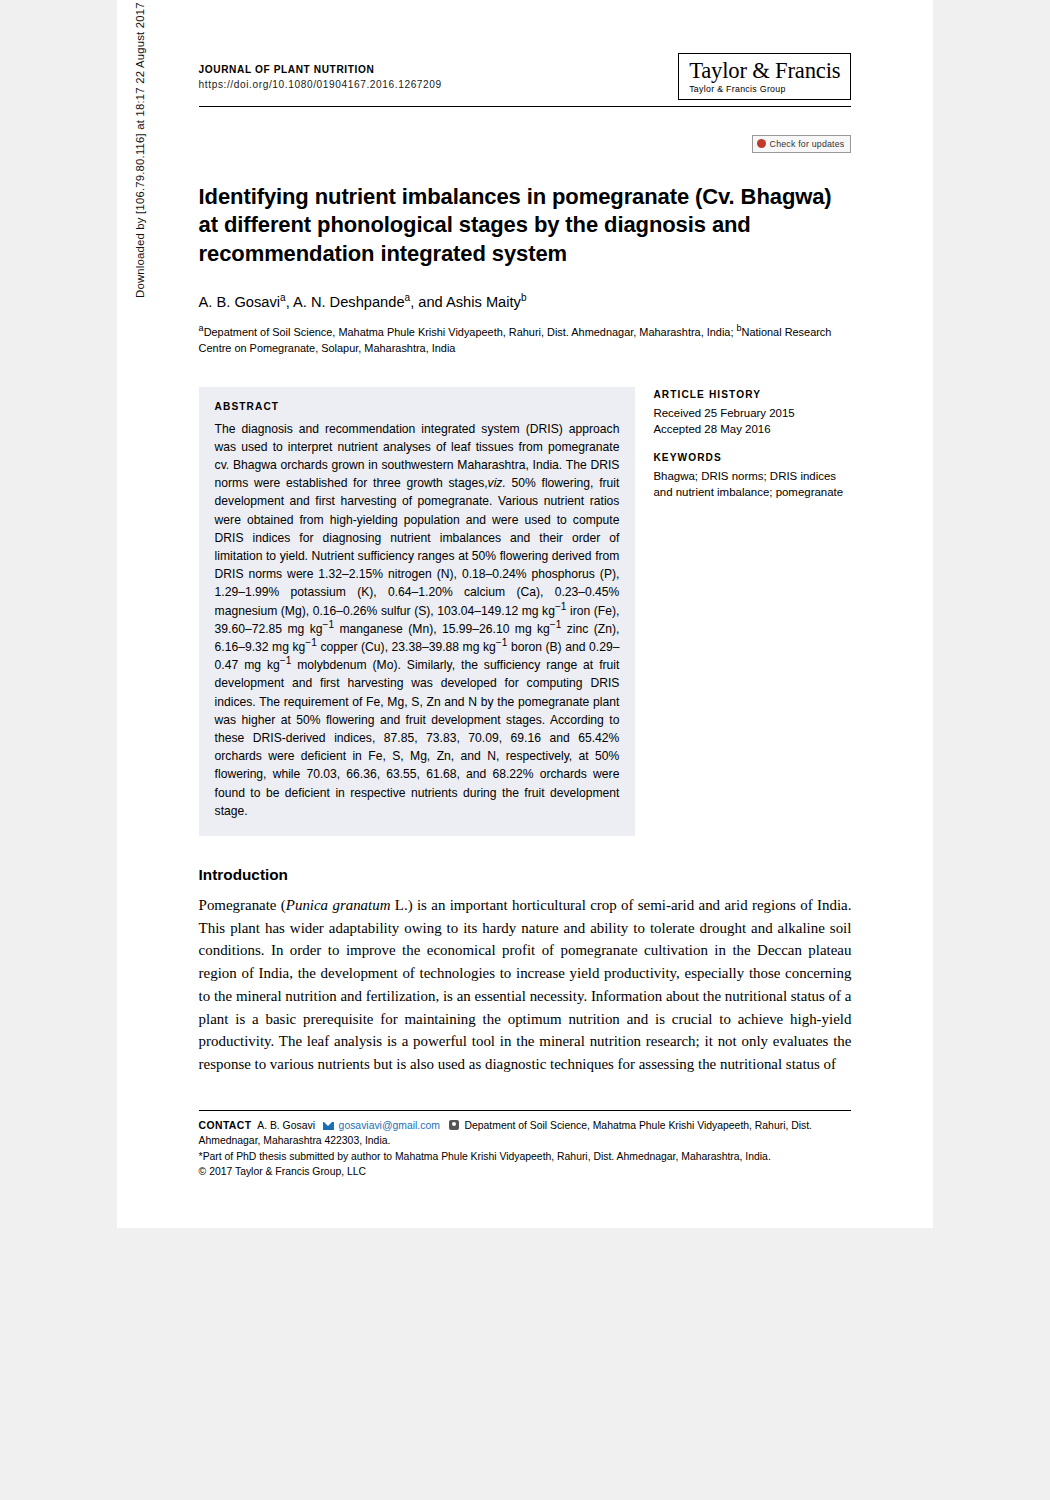Downloaded by [106.79.80.116] at 18:17 22 August 2017
JOURNAL OF PLANT NUTRITION
https://doi.org/10.1080/01904167.2016.1267209
Taylor & Francis Taylor & Francis Group
Check for updates
Identifying nutrient imbalances in pomegranate (Cv. Bhagwa) at different phonological stages by the diagnosis and recommendation integrated system
A. B. Gosavia, A. N. Deshpandea, and Ashis Maityb
aDepatment of Soil Science, Mahatma Phule Krishi Vidyapeeth, Rahuri, Dist. Ahmednagar, Maharashtra, India; bNational Research Centre on Pomegranate, Solapur, Maharashtra, India
ABSTRACT
The diagnosis and recommendation integrated system (DRIS) approach was used to interpret nutrient analyses of leaf tissues from pomegranate cv. Bhagwa orchards grown in southwestern Maharashtra, India. The DRIS norms were established for three growth stages,viz. 50% flowering, fruit development and first harvesting of pomegranate. Various nutrient ratios were obtained from high-yielding population and were used to compute DRIS indices for diagnosing nutrient imbalances and their order of limitation to yield. Nutrient sufficiency ranges at 50% flowering derived from DRIS norms were 1.32–2.15% nitrogen (N), 0.18–0.24% phosphorus (P), 1.29–1.99% potassium (K), 0.64–1.20% calcium (Ca), 0.23–0.45% magnesium (Mg), 0.16–0.26% sulfur (S), 103.04–149.12 mg kg−1 iron (Fe), 39.60–72.85 mg kg−1 manganese (Mn), 15.99–26.10 mg kg−1 zinc (Zn), 6.16–9.32 mg kg−1 copper (Cu), 23.38–39.88 mg kg−1 boron (B) and 0.29–0.47 mg kg−1 molybdenum (Mo). Similarly, the sufficiency range at fruit development and first harvesting was developed for computing DRIS indices. The requirement of Fe, Mg, S, Zn and N by the pomegranate plant was higher at 50% flowering and fruit development stages. According to these DRIS-derived indices, 87.85, 73.83, 70.09, 69.16 and 65.42% orchards were deficient in Fe, S, Mg, Zn, and N, respectively, at 50% flowering, while 70.03, 66.36, 63.55, 61.68, and 68.22% orchards were found to be deficient in respective nutrients during the fruit development stage.
ARTICLE HISTORY
Received 25 February 2015
Accepted 28 May 2016
KEYWORDS
Bhagwa; DRIS norms; DRIS indices and nutrient imbalance; pomegranate
Introduction
Pomegranate (Punica granatum L.) is an important horticultural crop of semi-arid and arid regions of India. This plant has wider adaptability owing to its hardy nature and ability to tolerate drought and alkaline soil conditions. In order to improve the economical profit of pomegranate cultivation in the Deccan plateau region of India, the development of technologies to increase yield productivity, especially those concerning to the mineral nutrition and fertilization, is an essential necessity. Information about the nutritional status of a plant is a basic prerequisite for maintaining the optimum nutrition and is crucial to achieve high-yield productivity. The leaf analysis is a powerful tool in the mineral nutrition research; it not only evaluates the response to various nutrients but is also used as diagnostic techniques for assessing the nutritional status of
CONTACT A. B. Gosavi gosaviavi@gmail.com Depatment of Soil Science, Mahatma Phule Krishi Vidyapeeth, Rahuri, Dist. Ahmednagar, Maharashtra 422303, India.
*Part of PhD thesis submitted by author to Mahatma Phule Krishi Vidyapeeth, Rahuri, Dist. Ahmednagar, Maharashtra, India.
© 2017 Taylor & Francis Group, LLC